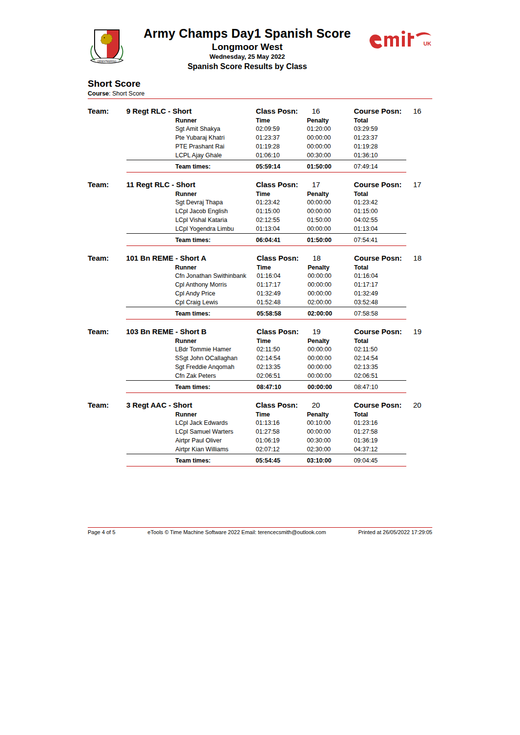ORIENTEERING
Army Champs Day1 Spanish Score
Longmoor West
Wednesday, 25 May 2022
Spanish Score Results by Class
UK
Short Score
Course: Short Score
| Team: | 9 Regt RLC - Short | Class Posn: | 16 | Course Posn: | 16 |
| | Runner | Time | Penalty | Total | |
| | Sgt Amit Shakya | 02:09:59 | 01:20:00 | 03:29:59 | |
| | Pte Yubaraj Khatri | 01:23:37 | 00:00:00 | 01:23:37 | |
| | PTE Prashant Rai | 01:19:28 | 00:00:00 | 01:19:28 | |
| | LCPL Ajay Ghale | 01:06:10 | 00:30:00 | 01:36:10 | |
| | Team times: | 05:59:14 | 01:50:00 | 07:49:14 | |
| Team: | 11 Regt RLC - Short | Class Posn: | 17 | Course Posn: | 17 |
| | Runner | Time | Penalty | Total | |
| | Sgt Devraj Thapa | 01:23:42 | 00:00:00 | 01:23:42 | |
| | LCpl Jacob English | 01:15:00 | 00:00:00 | 01:15:00 | |
| | LCpl Vishal Kataria | 02:12:55 | 01:50:00 | 04:02:55 | |
| | LCpl Yogendra Limbu | 01:13:04 | 00:00:00 | 01:13:04 | |
| | Team times: | 06:04:41 | 01:50:00 | 07:54:41 | |
| Team: | 101 Bn REME - Short A | Class Posn: | 18 | Course Posn: | 18 |
| | Runner | Time | Penalty | Total | |
| | Cfn Jonathan Swithinbank | 01:16:04 | 00:00:00 | 01:16:04 | |
| | Cpl Anthony Morris | 01:17:17 | 00:00:00 | 01:17:17 | |
| | Cpl Andy Price | 01:32:49 | 00:00:00 | 01:32:49 | |
| | Cpl Craig Lewis | 01:52:48 | 02:00:00 | 03:52:48 | |
| | Team times: | 05:58:58 | 02:00:00 | 07:58:58 | |
| Team: | 103 Bn REME - Short B | Class Posn: | 19 | Course Posn: | 19 |
| | Runner | Time | Penalty | Total | |
| | LBdr Tommie Hamer | 02:11:50 | 00:00:00 | 02:11:50 | |
| | SSgt John OCallaghan | 02:14:54 | 00:00:00 | 02:14:54 | |
| | Sgt Freddie Anqomah | 02:13:35 | 00:00:00 | 02:13:35 | |
| | Cfn Zak Peters | 02:06:51 | 00:00:00 | 02:06:51 | |
| | Team times: | 08:47:10 | 00:00:00 | 08:47:10 | |
| Team: | 3 Regt AAC - Short | Class Posn: | 20 | Course Posn: | 20 |
| | Runner | Time | Penalty | Total | |
| | LCpl Jack Edwards | 01:13:16 | 00:10:00 | 01:23:16 | |
| | LCpl Samuel Warters | 01:27:58 | 00:00:00 | 01:27:58 | |
| | Airtpr Paul Oliver | 01:06:19 | 00:30:00 | 01:36:19 | |
| | Airtpr Kian Williams | 02:07:12 | 02:30:00 | 04:37:12 | |
| | Team times: | 05:54:45 | 03:10:00 | 09:04:45 | |
Page 4 of 5
eTools © Time Machine Software 2022 Email: terencecsmith@outlook.com
Printed at 26/05/2022 17:29:05